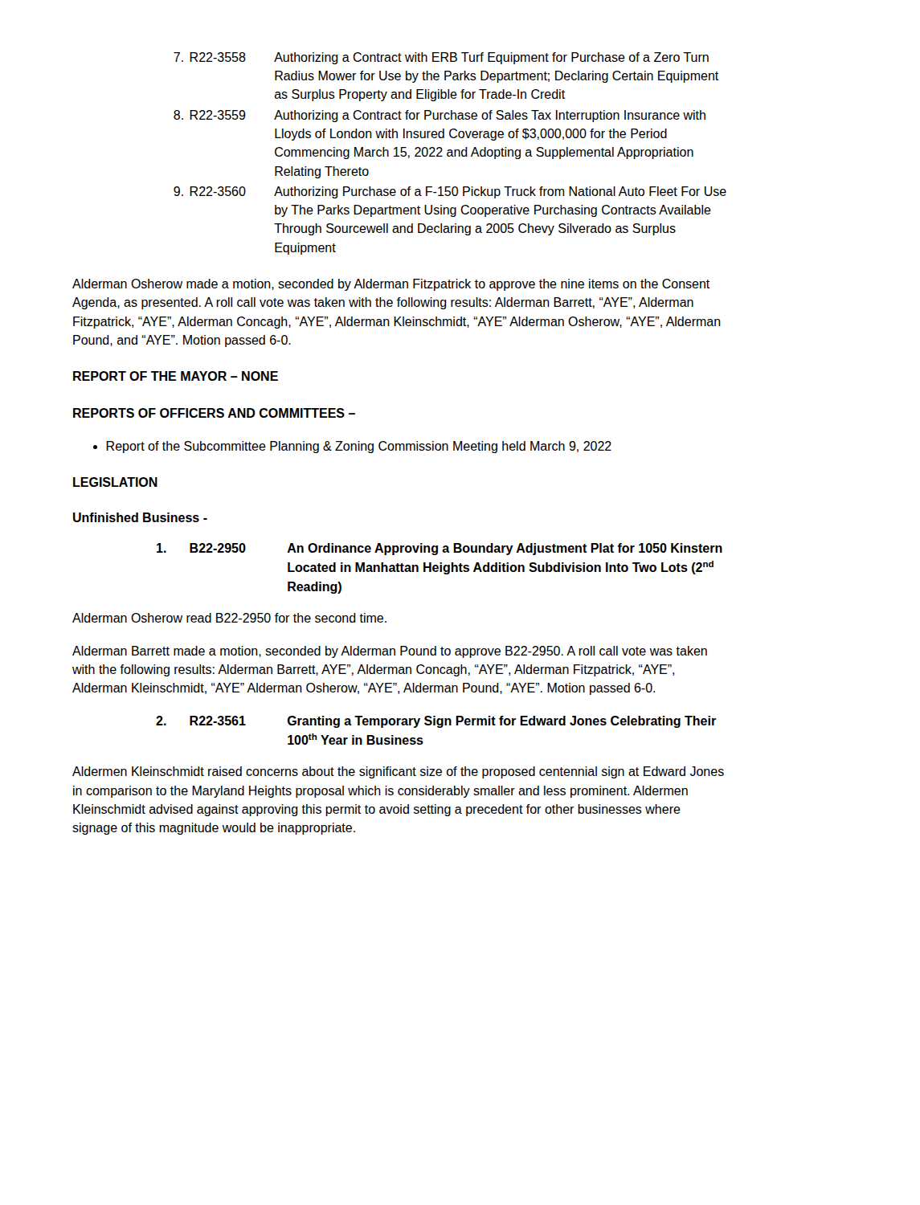7. R22-3558 Authorizing a Contract with ERB Turf Equipment for Purchase of a Zero Turn Radius Mower for Use by the Parks Department; Declaring Certain Equipment as Surplus Property and Eligible for Trade-In Credit
8. R22-3559 Authorizing a Contract for Purchase of Sales Tax Interruption Insurance with Lloyds of London with Insured Coverage of $3,000,000 for the Period Commencing March 15, 2022 and Adopting a Supplemental Appropriation Relating Thereto
9. R22-3560 Authorizing Purchase of a F-150 Pickup Truck from National Auto Fleet For Use by The Parks Department Using Cooperative Purchasing Contracts Available Through Sourcewell and Declaring a 2005 Chevy Silverado as Surplus Equipment
Alderman Osherow made a motion, seconded by Alderman Fitzpatrick to approve the nine items on the Consent Agenda, as presented. A roll call vote was taken with the following results: Alderman Barrett, “AYE”, Alderman Fitzpatrick, “AYE”, Alderman Concagh, “AYE”, Alderman Kleinschmidt, “AYE” Alderman Osherow, “AYE”, Alderman Pound, and “AYE”. Motion passed 6-0.
REPORT OF THE MAYOR – NONE
REPORTS OF OFFICERS AND COMMITTEES –
Report of the Subcommittee Planning & Zoning Commission Meeting held March 9, 2022
LEGISLATION
Unfinished Business -
1. B22-2950 An Ordinance Approving a Boundary Adjustment Plat for 1050 Kinstern Located in Manhattan Heights Addition Subdivision Into Two Lots (2nd Reading)
Alderman Osherow read B22-2950 for the second time.
Alderman Barrett made a motion, seconded by Alderman Pound to approve B22-2950. A roll call vote was taken with the following results: Alderman Barrett, AYE”, Alderman Concagh, “AYE”, Alderman Fitzpatrick, “AYE”, Alderman Kleinschmidt, “AYE” Alderman Osherow, “AYE”, Alderman Pound, “AYE”. Motion passed 6-0.
2. R22-3561 Granting a Temporary Sign Permit for Edward Jones Celebrating Their 100th Year in Business
Aldermen Kleinschmidt raised concerns about the significant size of the proposed centennial sign at Edward Jones in comparison to the Maryland Heights proposal which is considerably smaller and less prominent. Aldermen Kleinschmidt advised against approving this permit to avoid setting a precedent for other businesses where signage of this magnitude would be inappropriate.